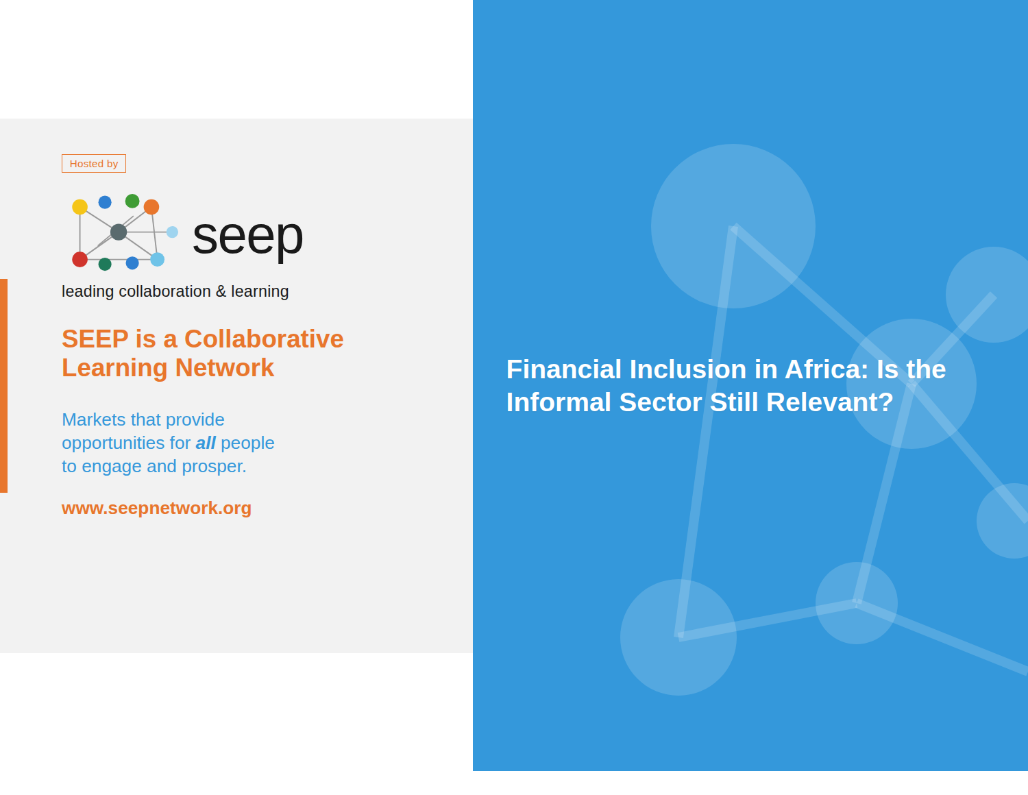Hosted by
seep
leading collaboration & learning
SEEP is a Collaborative
Learning Network
Markets that provide
opportunities for all people
to engage and prosper.
www.seepnetwork.org
Financial Inclusion in Africa: Is the Informal Sector Still Relevant?